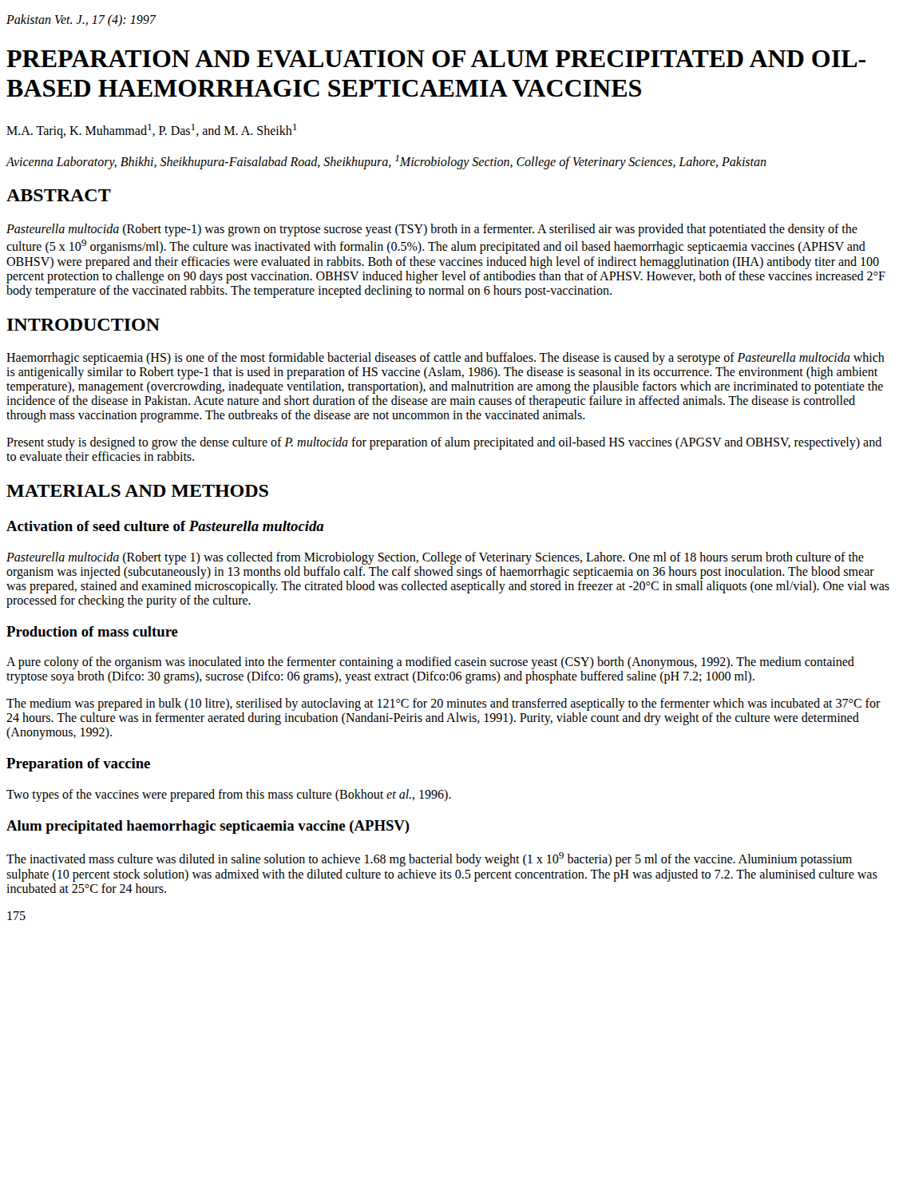Pakistan Vet. J., 17 (4): 1997
PREPARATION AND EVALUATION OF ALUM PRECIPITATED AND OIL-BASED HAEMORRHAGIC SEPTICAEMIA VACCINES
M.A. Tariq, K. Muhammad1, P. Das1, and M. A. Sheikh1
Avicenna Laboratory, Bhikhi, Sheikhupura-Faisalabad Road, Sheikhupura, 1Microbiology Section, College of Veterinary Sciences, Lahore, Pakistan
ABSTRACT
Pasteurella multocida (Robert type-1) was grown on tryptose sucrose yeast (TSY) broth in a fermenter. A sterilised air was provided that potentiated the density of the culture (5 x 109 organisms/ml). The culture was inactivated with formalin (0.5%). The alum precipitated and oil based haemorrhagic septicaemia vaccines (APHSV and OBHSV) were prepared and their efficacies were evaluated in rabbits. Both of these vaccines induced high level of indirect hemagglutination (IHA) antibody titer and 100 percent protection to challenge on 90 days post vaccination. OBHSV induced higher level of antibodies than that of APHSV. However, both of these vaccines increased 2°F body temperature of the vaccinated rabbits. The temperature incepted declining to normal on 6 hours post-vaccination.
INTRODUCTION
Haemorrhagic septicaemia (HS) is one of the most formidable bacterial diseases of cattle and buffaloes. The disease is caused by a serotype of Pasteurella multocida which is antigenically similar to Robert type-1 that is used in preparation of HS vaccine (Aslam, 1986). The disease is seasonal in its occurrence. The environment (high ambient temperature), management (overcrowding, inadequate ventilation, transportation), and malnutrition are among the plausible factors which are incriminated to potentiate the incidence of the disease in Pakistan. Acute nature and short duration of the disease are main causes of therapeutic failure in affected animals. The disease is controlled through mass vaccination programme. The outbreaks of the disease are not uncommon in the vaccinated animals.
Present study is designed to grow the dense culture of P. multocida for preparation of alum precipitated and oil-based HS vaccines (APGSV and OBHSV, respectively) and to evaluate their efficacies in rabbits.
MATERIALS AND METHODS
Activation of seed culture of Pasteurella multocida
Pasteurella multocida (Robert type 1) was collected from Microbiology Section, College of Veterinary Sciences, Lahore. One ml of 18 hours serum broth culture of the organism was injected (subcutaneously) in 13 months old buffalo calf. The calf showed sings of haemorrhagic septicaemia on 36 hours post inoculation. The blood smear was prepared, stained and examined microscopically. The citrated blood was collected aseptically and stored in freezer at -20°C in small aliquots (one ml/vial). One vial was processed for checking the purity of the culture.
Production of mass culture
A pure colony of the organism was inoculated into the fermenter containing a modified casein sucrose yeast (CSY) borth (Anonymous, 1992). The medium contained tryptose soya broth (Difco: 30 grams), sucrose (Difco: 06 grams), yeast extract (Difco:06 grams) and phosphate buffered saline (pH 7.2; 1000 ml).
The medium was prepared in bulk (10 litre), sterilised by autoclaving at 121°C for 20 minutes and transferred aseptically to the fermenter which was incubated at 37°C for 24 hours. The culture was in fermenter aerated during incubation (Nandani-Peiris and Alwis, 1991). Purity, viable count and dry weight of the culture were determined (Anonymous, 1992).
Preparation of vaccine
Two types of the vaccines were prepared from this mass culture (Bokhout et al., 1996).
Alum precipitated haemorrhagic septicaemia vaccine (APHSV)
The inactivated mass culture was diluted in saline solution to achieve 1.68 mg bacterial body weight (1 x 109 bacteria) per 5 ml of the vaccine. Aluminium potassium sulphate (10 percent stock solution) was admixed with the diluted culture to achieve its 0.5 percent concentration. The pH was adjusted to 7.2. The aluminised culture was incubated at 25°C for 24 hours.
175